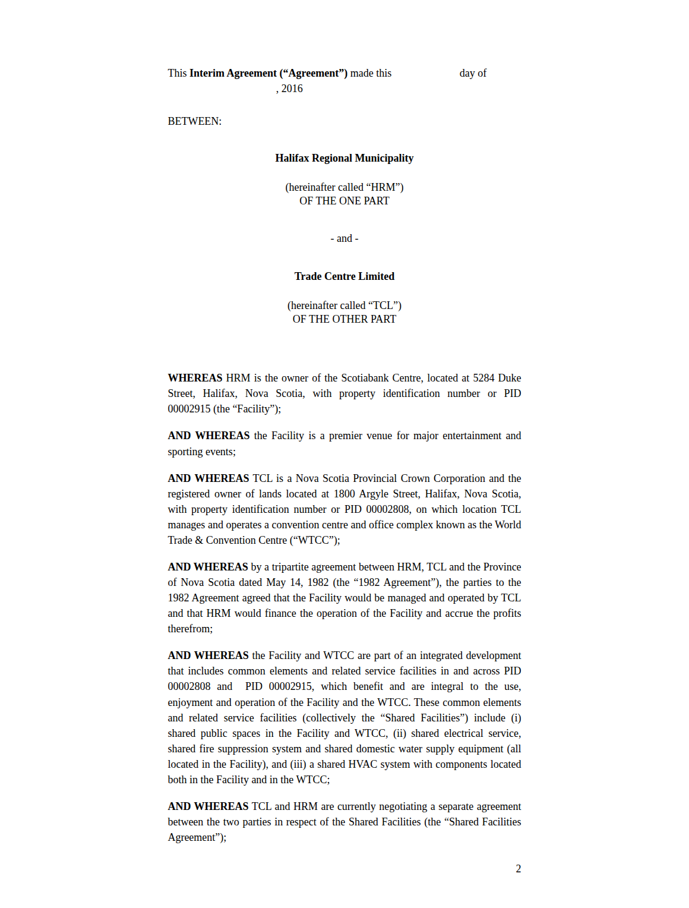This Interim Agreement (“Agreement”) made this day of , 2016
BETWEEN:
Halifax Regional Municipality
(hereinafter called “HRM”)
OF THE ONE PART
- and -
Trade Centre Limited
(hereinafter called “TCL”)
OF THE OTHER PART
WHEREAS HRM is the owner of the Scotiabank Centre, located at 5284 Duke Street, Halifax, Nova Scotia, with property identification number or PID 00002915 (the “Facility”);
AND WHEREAS the Facility is a premier venue for major entertainment and sporting events;
AND WHEREAS TCL is a Nova Scotia Provincial Crown Corporation and the registered owner of lands located at 1800 Argyle Street, Halifax, Nova Scotia, with property identification number or PID 00002808, on which location TCL manages and operates a convention centre and office complex known as the World Trade & Convention Centre (“WTCC”);
AND WHEREAS by a tripartite agreement between HRM, TCL and the Province of Nova Scotia dated May 14, 1982 (the “1982 Agreement”), the parties to the 1982 Agreement agreed that the Facility would be managed and operated by TCL and that HRM would finance the operation of the Facility and accrue the profits therefrom;
AND WHEREAS the Facility and WTCC are part of an integrated development that includes common elements and related service facilities in and across PID 00002808 and PID 00002915, which benefit and are integral to the use, enjoyment and operation of the Facility and the WTCC. These common elements and related service facilities (collectively the “Shared Facilities”) include (i) shared public spaces in the Facility and WTCC, (ii) shared electrical service, shared fire suppression system and shared domestic water supply equipment (all located in the Facility), and (iii) a shared HVAC system with components located both in the Facility and in the WTCC;
AND WHEREAS TCL and HRM are currently negotiating a separate agreement between the two parties in respect of the Shared Facilities (the “Shared Facilities Agreement”);
2